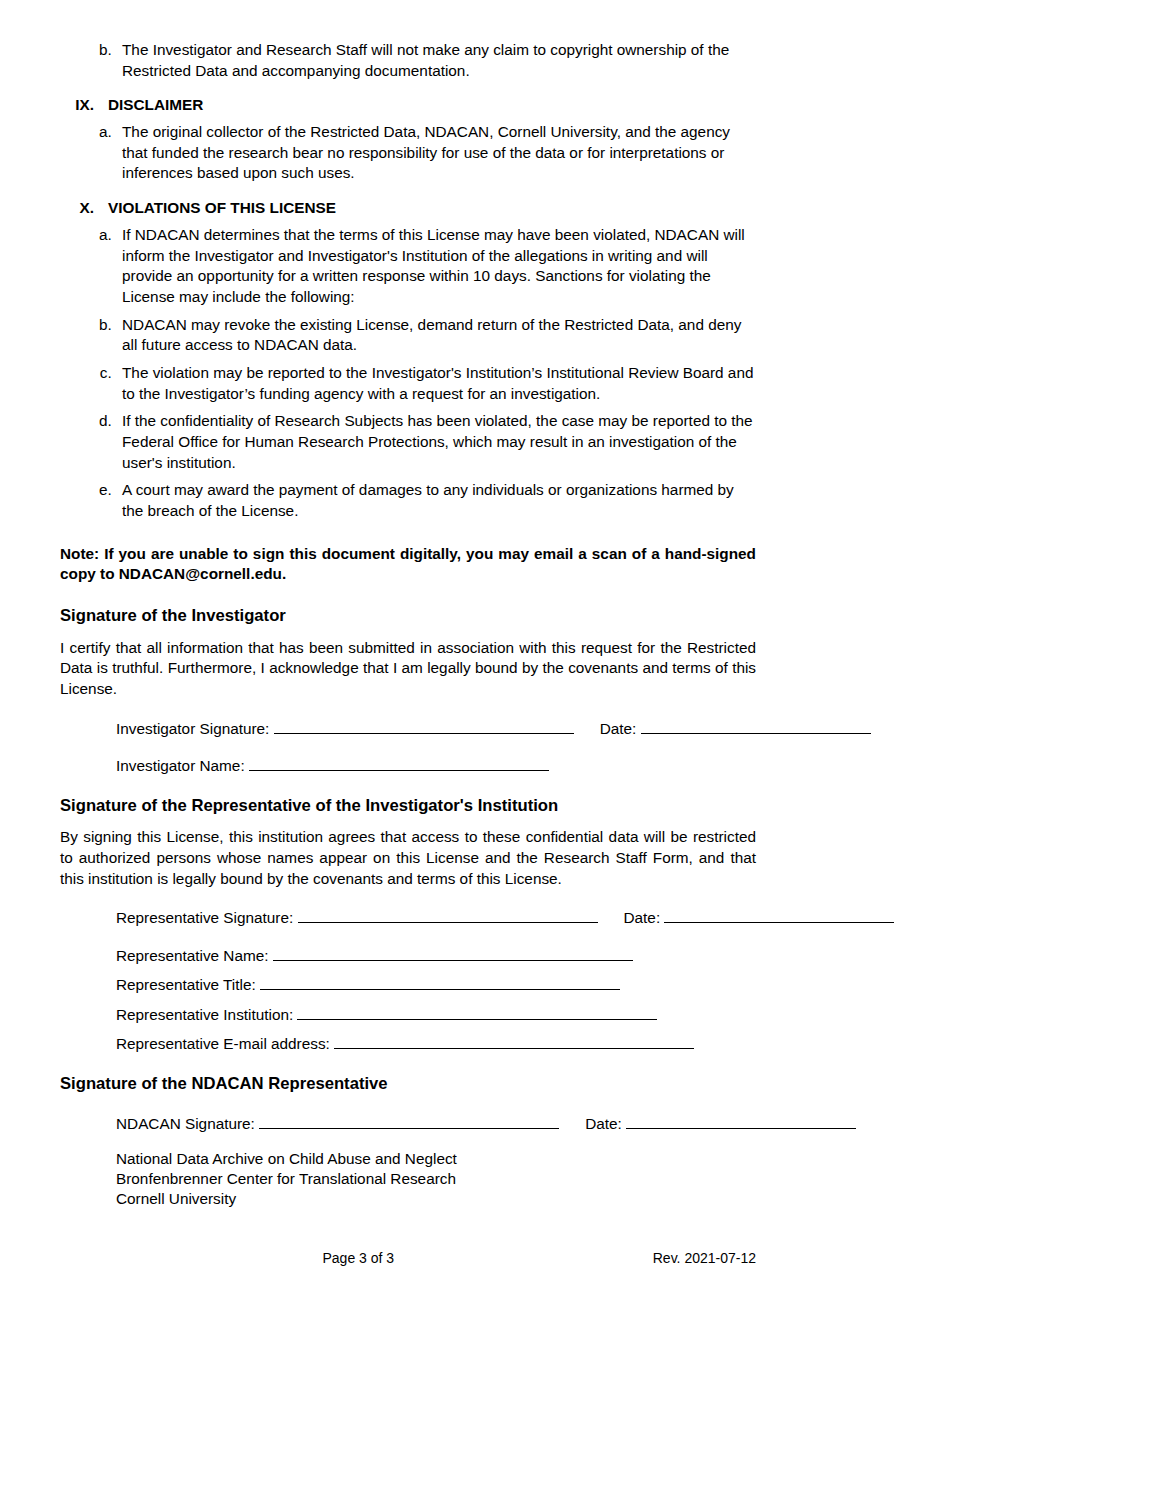The Investigator and Research Staff will not make any claim to copyright ownership of the Restricted Data and accompanying documentation.
IX. DISCLAIMER
The original collector of the Restricted Data, NDACAN, Cornell University, and the agency that funded the research bear no responsibility for use of the data or for interpretations or inferences based upon such uses.
X. VIOLATIONS OF THIS LICENSE
If NDACAN determines that the terms of this License may have been violated, NDACAN will inform the Investigator and Investigator's Institution of the allegations in writing and will provide an opportunity for a written response within 10 days. Sanctions for violating the License may include the following:
NDACAN may revoke the existing License, demand return of the Restricted Data, and deny all future access to NDACAN data.
The violation may be reported to the Investigator's Institution’s Institutional Review Board and to the Investigator’s funding agency with a request for an investigation.
If the confidentiality of Research Subjects has been violated, the case may be reported to the Federal Office for Human Research Protections, which may result in an investigation of the user's institution.
A court may award the payment of damages to any individuals or organizations harmed by the breach of the License.
Note: If you are unable to sign this document digitally, you may email a scan of a hand-signed copy to NDACAN@cornell.edu.
Signature of the Investigator
I certify that all information that has been submitted in association with this request for the Restricted Data is truthful. Furthermore, I acknowledge that I am legally bound by the covenants and terms of this License.
Investigator Signature: Date:
Investigator Name:
Signature of the Representative of the Investigator's Institution
By signing this License, this institution agrees that access to these confidential data will be restricted to authorized persons whose names appear on this License and the Research Staff Form, and that this institution is legally bound by the covenants and terms of this License.
Representative Signature: Date:
Representative Name:
Representative Title:
Representative Institution:
Representative E-mail address:
Signature of the NDACAN Representative
NDACAN Signature: Date:
National Data Archive on Child Abuse and Neglect
Bronfenbrenner Center for Translational Research
Cornell University
Page 3 of 3 Rev. 2021-07-12